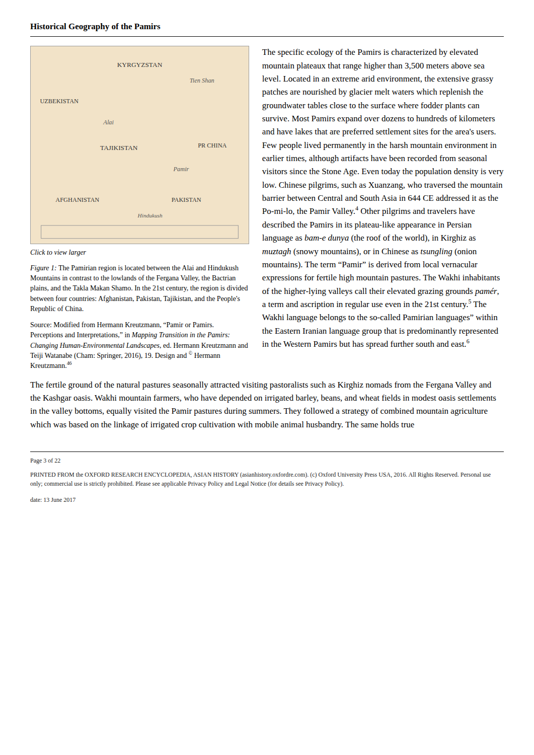Historical Geography of the Pamirs
Click to view larger
Figure 1: The Pamirian region is located between the Alai and Hindukush Mountains in contrast to the lowlands of the Fergana Valley, the Bactrian plains, and the Takla Makan Shamo. In the 21st century, the region is divided between four countries: Afghanistan, Pakistan, Tajikistan, and the People's Republic of China.
Source: Modified from Hermann Kreutzmann, “Pamir or Pamirs. Perceptions and Interpretations,” in Mapping Transition in the Pamirs: Changing Human-Environmental Landscapes, ed. Hermann Kreutzmann and Teiji Watanabe (Cham: Springer, 2016), 19. Design and © Hermann Kreutzmann.46
The specific ecology of the Pamirs is characterized by elevated mountain plateaux that range higher than 3,500 meters above sea level. Located in an extreme arid environment, the extensive grassy patches are nourished by glacier melt waters which replenish the groundwater tables close to the surface where fodder plants can survive. Most Pamirs expand over dozens to hundreds of kilometers and have lakes that are preferred settlement sites for the area's users. Few people lived permanently in the harsh mountain environment in earlier times, although artifacts have been recorded from seasonal visitors since the Stone Age. Even today the population density is very low. Chinese pilgrims, such as Xuanzang, who traversed the mountain barrier between Central and South Asia in 644 CE addressed it as the Po-mi-lo, the Pamir Valley.4 Other pilgrims and travelers have described the Pamirs in its plateau-like appearance in Persian language as bam-e dunya (the roof of the world), in Kirghiz as muztagh (snowy mountains), or in Chinese as tsungling (onion mountains). The term “Pamir” is derived from local vernacular expressions for fertile high mountain pastures. The Wakhi inhabitants of the higher-lying valleys call their elevated grazing grounds pamér, a term and ascription in regular use even in the 21st century.5 The Wakhi language belongs to the so-called Pamirian languages” within the Eastern Iranian language group that is predominantly represented in the Western Pamirs but has spread further south and east.6
The fertile ground of the natural pastures seasonally attracted visiting pastoralists such as Kirghiz nomads from the Fergana Valley and the Kashgar oasis. Wakhi mountain farmers, who have depended on irrigated barley, beans, and wheat fields in modest oasis settlements in the valley bottoms, equally visited the Pamir pastures during summers. They followed a strategy of combined mountain agriculture which was based on the linkage of irrigated crop cultivation with mobile animal husbandry. The same holds true
Page 3 of 22
PRINTED FROM the OXFORD RESEARCH ENCYCLOPEDIA, ASIAN HISTORY (asianhistory.oxfordre.com). (c) Oxford University Press USA, 2016. All Rights Reserved. Personal use only; commercial use is strictly prohibited. Please see applicable Privacy Policy and Legal Notice (for details see Privacy Policy).
date: 13 June 2017